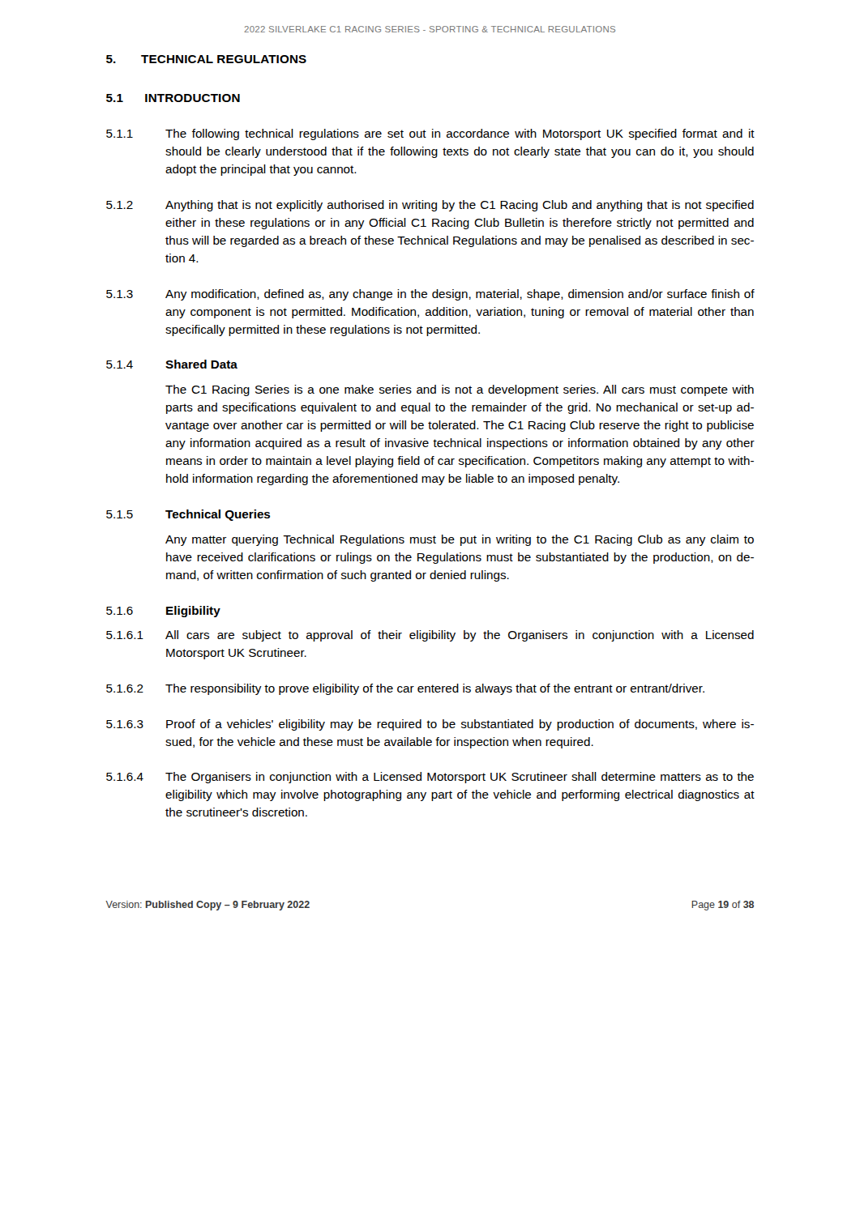2022 SILVERLAKE C1 RACING SERIES - SPORTING & TECHNICAL REGULATIONS
5. TECHNICAL REGULATIONS
5.1 INTRODUCTION
5.1.1
The following technical regulations are set out in accordance with Motorsport UK specified format and it should be clearly understood that if the following texts do not clearly state that you can do it, you should adopt the principal that you cannot.
5.1.2
Anything that is not explicitly authorised in writing by the C1 Racing Club and anything that is not specified either in these regulations or in any Official C1 Racing Club Bulletin is therefore strictly not permitted and thus will be regarded as a breach of these Technical Regulations and may be penalised as described in section 4.
5.1.3
Any modification, defined as, any change in the design, material, shape, dimension and/or surface finish of any component is not permitted. Modification, addition, variation, tuning or removal of material other than specifically permitted in these regulations is not permitted.
5.1.4
Shared Data
The C1 Racing Series is a one make series and is not a development series. All cars must compete with parts and specifications equivalent to and equal to the remainder of the grid. No mechanical or set-up advantage over another car is permitted or will be tolerated. The C1 Racing Club reserve the right to publicise any information acquired as a result of invasive technical inspections or information obtained by any other means in order to maintain a level playing field of car specification. Competitors making any attempt to withhold information regarding the aforementioned may be liable to an imposed penalty.
5.1.5
Technical Queries
Any matter querying Technical Regulations must be put in writing to the C1 Racing Club as any claim to have received clarifications or rulings on the Regulations must be substantiated by the production, on demand, of written confirmation of such granted or denied rulings.
5.1.6
Eligibility
5.1.6.1
All cars are subject to approval of their eligibility by the Organisers in conjunction with a Licensed Motorsport UK Scrutineer.
5.1.6.2
The responsibility to prove eligibility of the car entered is always that of the entrant or entrant/driver.
5.1.6.3
Proof of a vehicles' eligibility may be required to be substantiated by production of documents, where issued, for the vehicle and these must be available for inspection when required.
5.1.6.4
The Organisers in conjunction with a Licensed Motorsport UK Scrutineer shall determine matters as to the eligibility which may involve photographing any part of the vehicle and performing electrical diagnostics at the scrutineer's discretion.
Version: Published Copy – 9 February 2022
Page 19 of 38